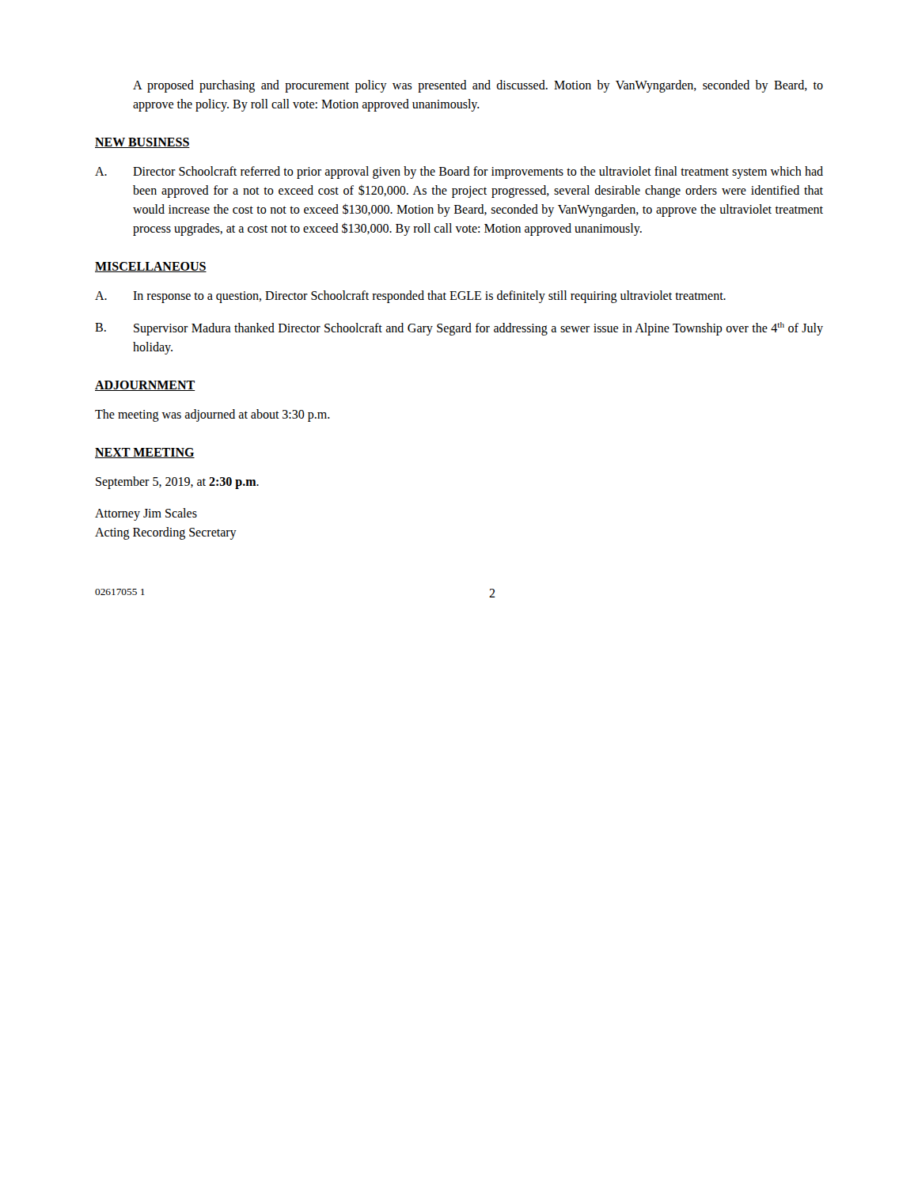A proposed purchasing and procurement policy was presented and discussed. Motion by VanWyngarden, seconded by Beard, to approve the policy. By roll call vote: Motion approved unanimously.
NEW BUSINESS
A.
Director Schoolcraft referred to prior approval given by the Board for improvements to the ultraviolet final treatment system which had been approved for a not to exceed cost of $120,000. As the project progressed, several desirable change orders were identified that would increase the cost to not to exceed $130,000. Motion by Beard, seconded by VanWyngarden, to approve the ultraviolet treatment process upgrades, at a cost not to exceed $130,000. By roll call vote: Motion approved unanimously.
MISCELLANEOUS
A.
In response to a question, Director Schoolcraft responded that EGLE is definitely still requiring ultraviolet treatment.
B.
Supervisor Madura thanked Director Schoolcraft and Gary Segard for addressing a sewer issue in Alpine Township over the 4th of July holiday.
ADJOURNMENT
The meeting was adjourned at about 3:30 p.m.
NEXT MEETING
September 5, 2019, at 2:30 p.m.
Attorney Jim Scales
Acting Recording Secretary
02617055 1 2